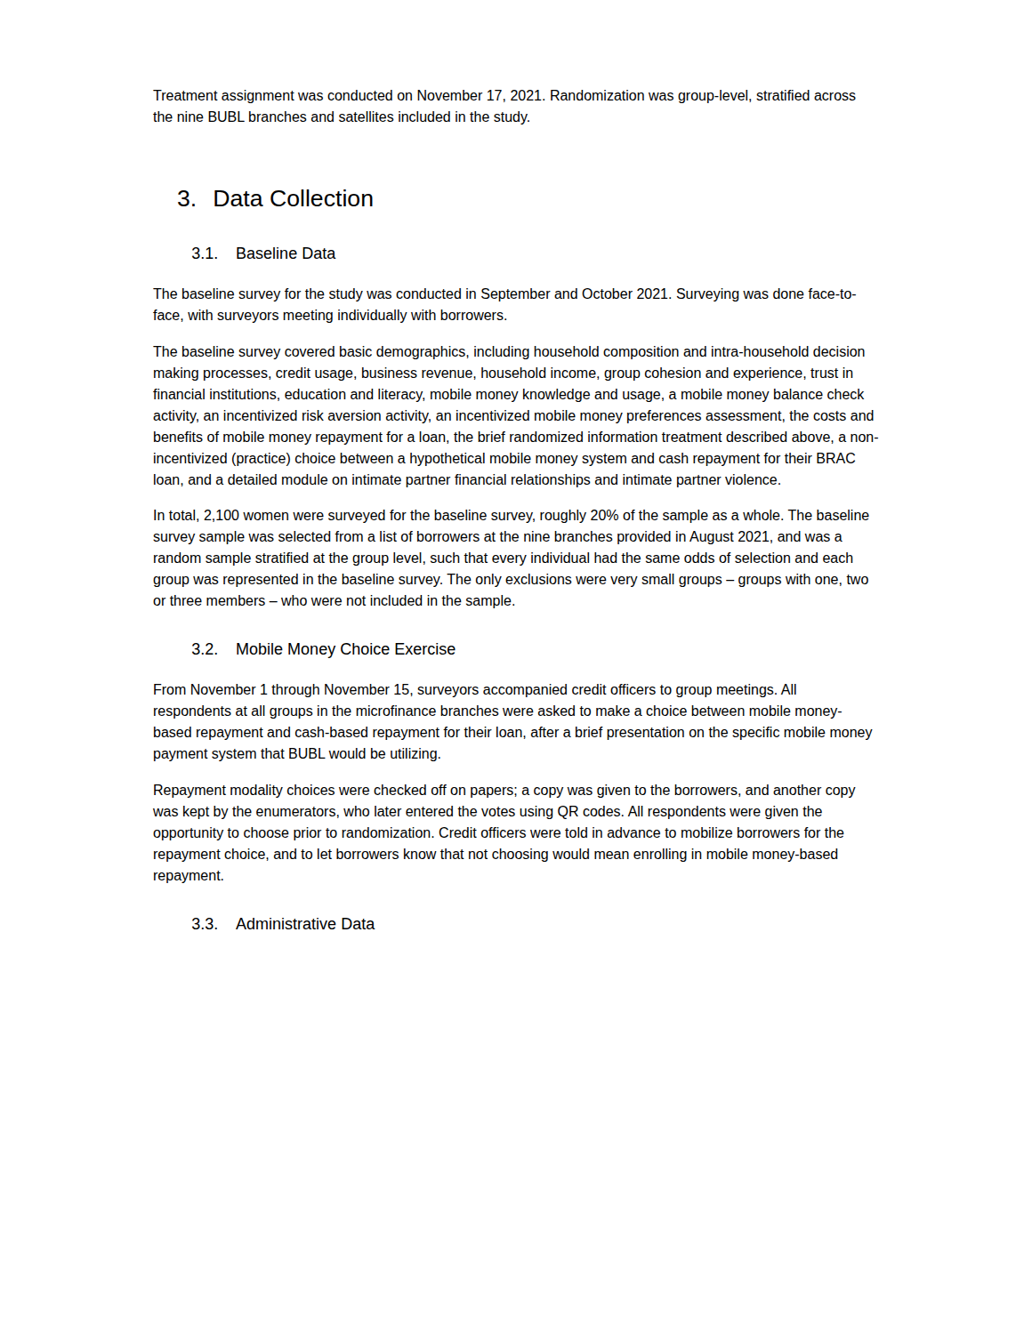Treatment assignment was conducted on November 17, 2021. Randomization was group-level, stratified across the nine BUBL branches and satellites included in the study.
3. Data Collection
3.1. Baseline Data
The baseline survey for the study was conducted in September and October 2021. Surveying was done face-to-face, with surveyors meeting individually with borrowers.
The baseline survey covered basic demographics, including household composition and intra-household decision making processes, credit usage, business revenue, household income, group cohesion and experience, trust in financial institutions, education and literacy, mobile money knowledge and usage, a mobile money balance check activity, an incentivized risk aversion activity, an incentivized mobile money preferences assessment, the costs and benefits of mobile money repayment for a loan, the brief randomized information treatment described above, a non-incentivized (practice) choice between a hypothetical mobile money system and cash repayment for their BRAC loan, and a detailed module on intimate partner financial relationships and intimate partner violence.
In total, 2,100 women were surveyed for the baseline survey, roughly 20% of the sample as a whole. The baseline survey sample was selected from a list of borrowers at the nine branches provided in August 2021, and was a random sample stratified at the group level, such that every individual had the same odds of selection and each group was represented in the baseline survey. The only exclusions were very small groups – groups with one, two or three members – who were not included in the sample.
3.2. Mobile Money Choice Exercise
From November 1 through November 15, surveyors accompanied credit officers to group meetings. All respondents at all groups in the microfinance branches were asked to make a choice between mobile money-based repayment and cash-based repayment for their loan, after a brief presentation on the specific mobile money payment system that BUBL would be utilizing.
Repayment modality choices were checked off on papers; a copy was given to the borrowers, and another copy was kept by the enumerators, who later entered the votes using QR codes. All respondents were given the opportunity to choose prior to randomization. Credit officers were told in advance to mobilize borrowers for the repayment choice, and to let borrowers know that not choosing would mean enrolling in mobile money-based repayment.
3.3. Administrative Data